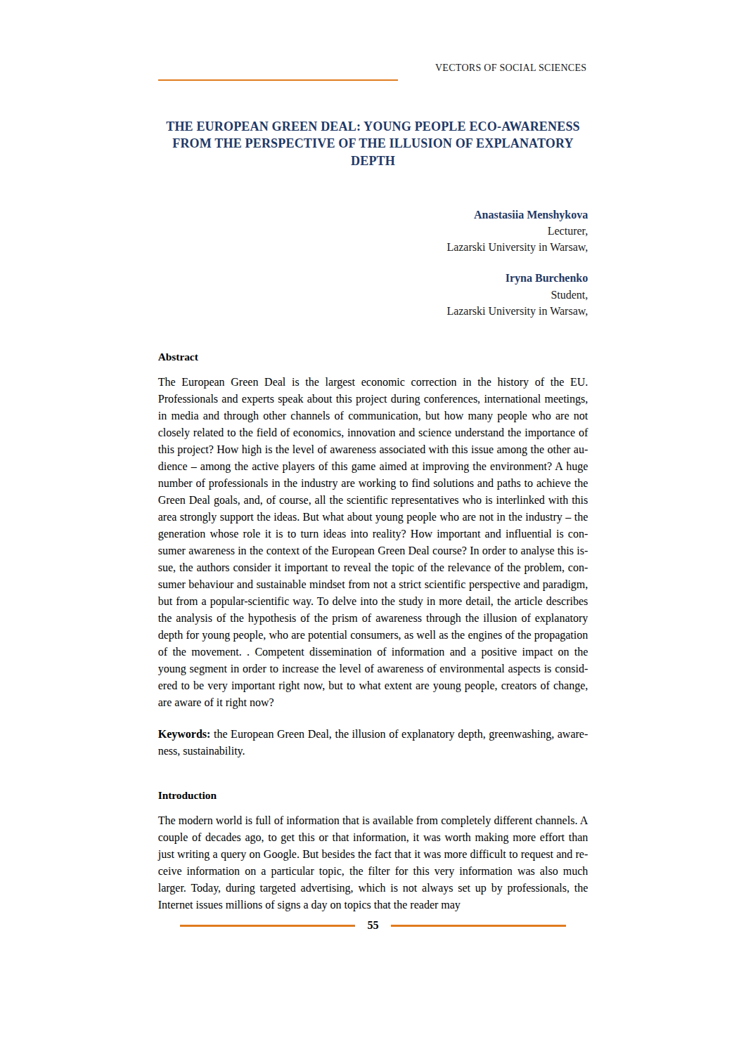VECTORS OF SOCIAL SCIENCES
The European Green Deal: Young People Eco-Awareness from the Perspective of the Illusion of Explanatory Depth
Anastasiia Menshykova
Lecturer,
Lazarski University in Warsaw,
Iryna Burchenko
Student,
Lazarski University in Warsaw,
Abstract
The European Green Deal is the largest economic correction in the history of the EU. Professionals and experts speak about this project during conferences, international meetings, in media and through other channels of communication, but how many people who are not closely related to the field of economics, innovation and science understand the importance of this project? How high is the level of awareness associated with this issue among the other audience – among the active players of this game aimed at improving the environment? A huge number of professionals in the industry are working to find solutions and paths to achieve the Green Deal goals, and, of course, all the scientific representatives who is interlinked with this area strongly support the ideas. But what about young people who are not in the industry – the generation whose role it is to turn ideas into reality? How important and influential is consumer awareness in the context of the European Green Deal course? In order to analyse this issue, the authors consider it important to reveal the topic of the relevance of the problem, consumer behaviour and sustainable mindset from not a strict scientific perspective and paradigm, but from a popular-scientific way. To delve into the study in more detail, the article describes the analysis of the hypothesis of the prism of awareness through the illusion of explanatory depth for young people, who are potential consumers, as well as the engines of the propagation of the movement. . Competent dissemination of information and a positive impact on the young segment in order to increase the level of awareness of environmental aspects is considered to be very important right now, but to what extent are young people, creators of change, are aware of it right now?
Keywords: the European Green Deal, the illusion of explanatory depth, greenwashing, awareness, sustainability.
Introduction
The modern world is full of information that is available from completely different channels. A couple of decades ago, to get this or that information, it was worth making more effort than just writing a query on Google. But besides the fact that it was more difficult to request and receive information on a particular topic, the filter for this very information was also much larger. Today, during targeted advertising, which is not always set up by professionals, the Internet issues millions of signs a day on topics that the reader may
55